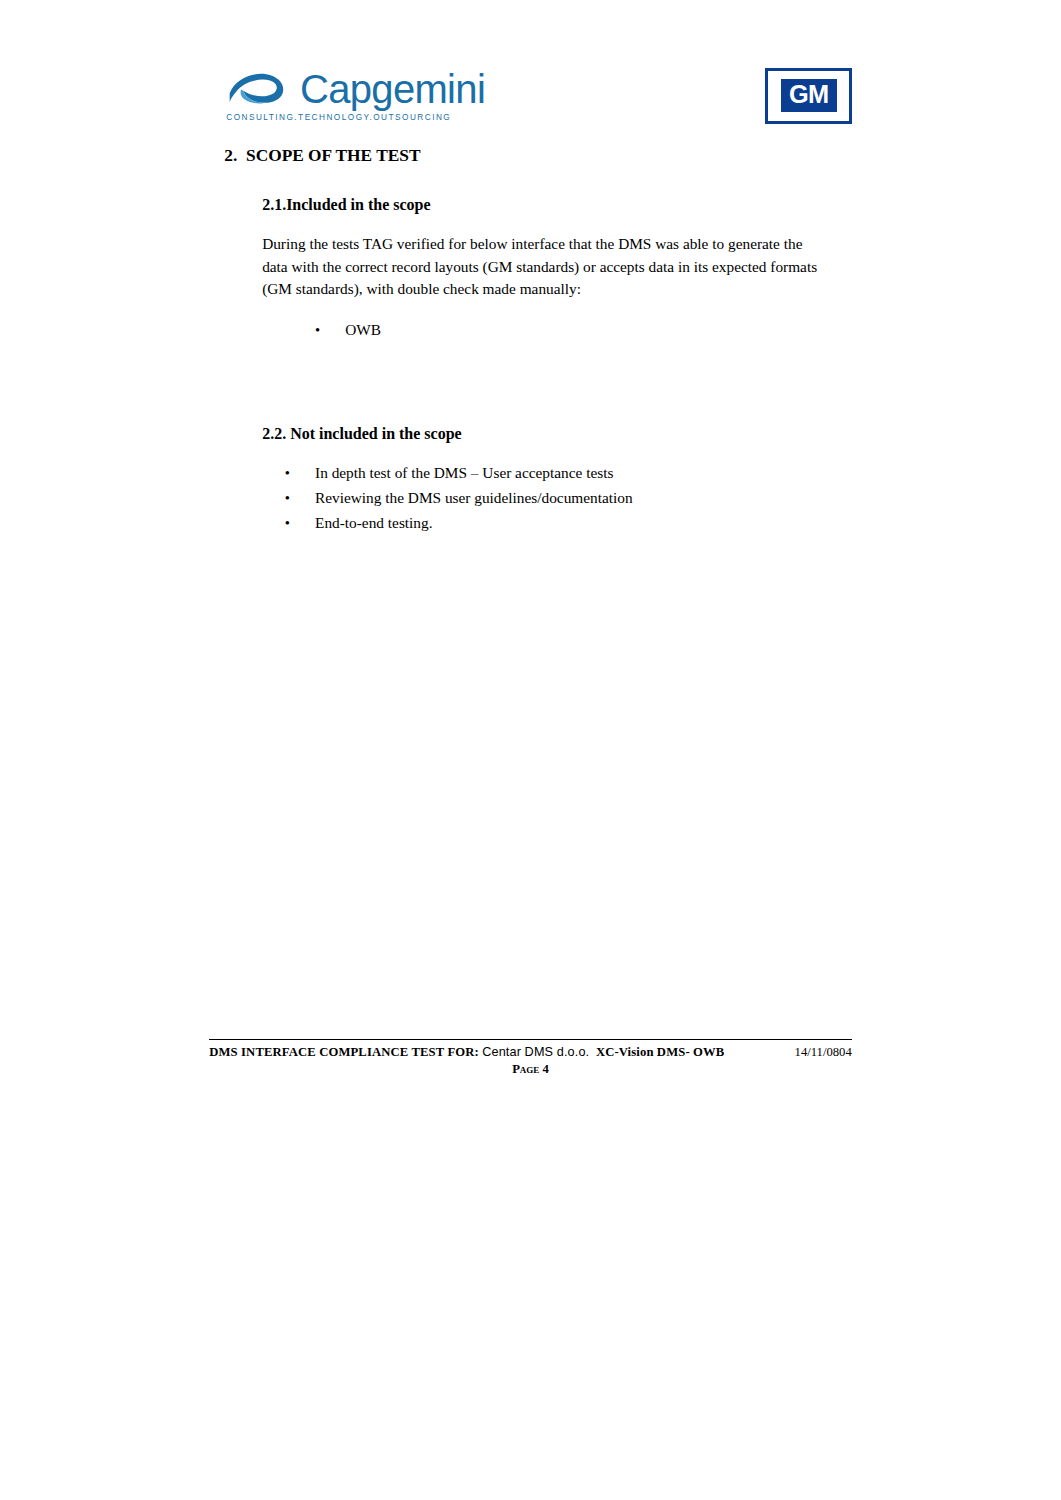Capgemini
CONSULTING.TECHNOLOGY.OUTSOURCING
GM
2. SCOPE OF THE TEST
2.1.Included in the scope
During the tests TAG verified for below interface that the DMS was able to generate the data with the correct record layouts (GM standards) or accepts data in its expected formats (GM standards), with double check made manually:
OWB
2.2. Not included in the scope
In depth test of the DMS – User acceptance tests
Reviewing the DMS user guidelines/documentation
End-to-end testing.
DMS INTERFACE COMPLIANCE TEST FOR: Centar DMS d.o.o. XC-Vision DMS- OWB
14/11/0804
Page 4